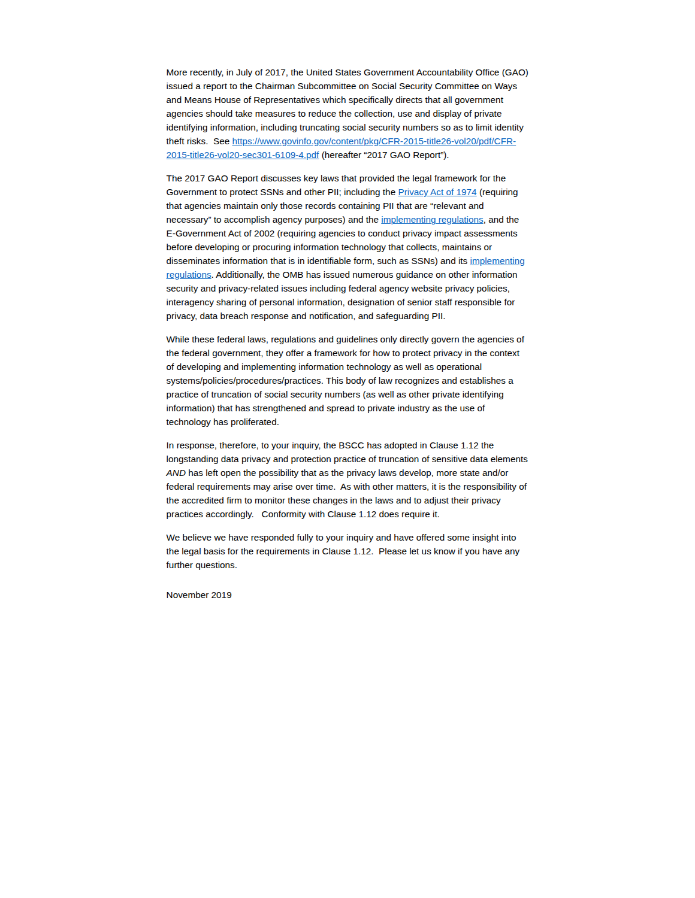More recently, in July of 2017, the United States Government Accountability Office (GAO) issued a report to the Chairman Subcommittee on Social Security Committee on Ways and Means House of Representatives which specifically directs that all government agencies should take measures to reduce the collection, use and display of private identifying information, including truncating social security numbers so as to limit identity theft risks. See https://www.govinfo.gov/content/pkg/CFR-2015-title26-vol20/pdf/CFR-2015-title26-vol20-sec301-6109-4.pdf (hereafter “2017 GAO Report”).
The 2017 GAO Report discusses key laws that provided the legal framework for the Government to protect SSNs and other PII; including the Privacy Act of 1974 (requiring that agencies maintain only those records containing PII that are “relevant and necessary” to accomplish agency purposes) and the implementing regulations, and the E-Government Act of 2002 (requiring agencies to conduct privacy impact assessments before developing or procuring information technology that collects, maintains or disseminates information that is in identifiable form, such as SSNs) and its implementing regulations. Additionally, the OMB has issued numerous guidance on other information security and privacy-related issues including federal agency website privacy policies, interagency sharing of personal information, designation of senior staff responsible for privacy, data breach response and notification, and safeguarding PII.
While these federal laws, regulations and guidelines only directly govern the agencies of the federal government, they offer a framework for how to protect privacy in the context of developing and implementing information technology as well as operational systems/policies/procedures/practices. This body of law recognizes and establishes a practice of truncation of social security numbers (as well as other private identifying information) that has strengthened and spread to private industry as the use of technology has proliferated.
In response, therefore, to your inquiry, the BSCC has adopted in Clause 1.12 the longstanding data privacy and protection practice of truncation of sensitive data elements AND has left open the possibility that as the privacy laws develop, more state and/or federal requirements may arise over time. As with other matters, it is the responsibility of the accredited firm to monitor these changes in the laws and to adjust their privacy practices accordingly. Conformity with Clause 1.12 does require it.
We believe we have responded fully to your inquiry and have offered some insight into the legal basis for the requirements in Clause 1.12. Please let us know if you have any further questions.
November 2019